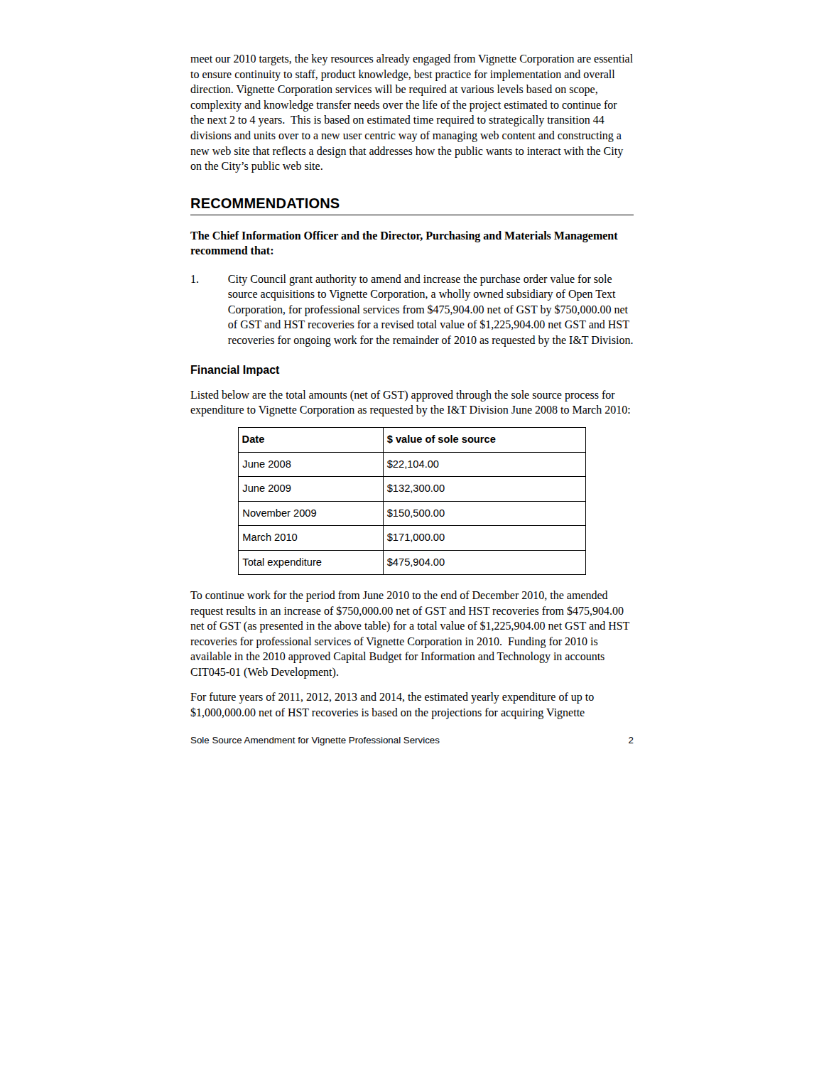meet our 2010 targets, the key resources already engaged from Vignette Corporation are essential to ensure continuity to staff, product knowledge, best practice for implementation and overall direction. Vignette Corporation services will be required at various levels based on scope, complexity and knowledge transfer needs over the life of the project estimated to continue for the next 2 to 4 years. This is based on estimated time required to strategically transition 44 divisions and units over to a new user centric way of managing web content and constructing a new web site that reflects a design that addresses how the public wants to interact with the City on the City’s public web site.
RECOMMENDATIONS
The Chief Information Officer and the Director, Purchasing and Materials Management recommend that:
1.
City Council grant authority to amend and increase the purchase order value for sole source acquisitions to Vignette Corporation, a wholly owned subsidiary of Open Text Corporation, for professional services from $475,904.00 net of GST by $750,000.00 net of GST and HST recoveries for a revised total value of $1,225,904.00 net GST and HST recoveries for ongoing work for the remainder of 2010 as requested by the I&T Division.
Financial Impact
Listed below are the total amounts (net of GST) approved through the sole source process for expenditure to Vignette Corporation as requested by the I&T Division June 2008 to March 2010:
| Date | $ value of sole source |
| --- | --- |
| June 2008 | $22,104.00 |
| June 2009 | $132,300.00 |
| November 2009 | $150,500.00 |
| March 2010 | $171,000.00 |
| Total expenditure | $475,904.00 |
To continue work for the period from June 2010 to the end of December 2010, the amended request results in an increase of $750,000.00 net of GST and HST recoveries from $475,904.00 net of GST (as presented in the above table) for a total value of $1,225,904.00 net GST and HST recoveries for professional services of Vignette Corporation in 2010. Funding for 2010 is available in the 2010 approved Capital Budget for Information and Technology in accounts CIT045-01 (Web Development).
For future years of 2011, 2012, 2013 and 2014, the estimated yearly expenditure of up to $1,000,000.00 net of HST recoveries is based on the projections for acquiring Vignette
Sole Source Amendment for Vignette Professional Services
2